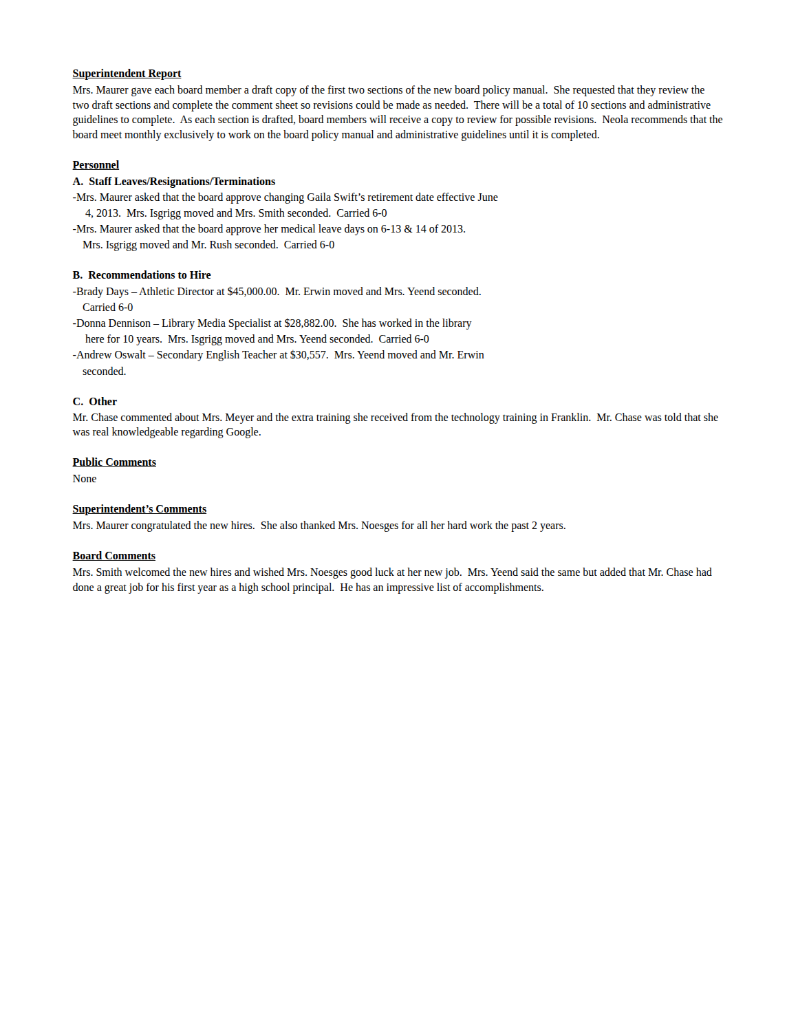Superintendent Report
Mrs. Maurer gave each board member a draft copy of the first two sections of the new board policy manual. She requested that they review the two draft sections and complete the comment sheet so revisions could be made as needed. There will be a total of 10 sections and administrative guidelines to complete. As each section is drafted, board members will receive a copy to review for possible revisions. Neola recommends that the board meet monthly exclusively to work on the board policy manual and administrative guidelines until it is completed.
Personnel
A. Staff Leaves/Resignations/Terminations
-Mrs. Maurer asked that the board approve changing Gaila Swift’s retirement date effective June
4, 2013. Mrs. Isgrigg moved and Mrs. Smith seconded. Carried 6-0
-Mrs. Maurer asked that the board approve her medical leave days on 6-13 & 14 of 2013.
Mrs. Isgrigg moved and Mr. Rush seconded. Carried 6-0
B. Recommendations to Hire
-Brady Days – Athletic Director at $45,000.00. Mr. Erwin moved and Mrs. Yeend seconded.
Carried 6-0
-Donna Dennison – Library Media Specialist at $28,882.00. She has worked in the library
here for 10 years. Mrs. Isgrigg moved and Mrs. Yeend seconded. Carried 6-0
-Andrew Oswalt – Secondary English Teacher at $30,557. Mrs. Yeend moved and Mr. Erwin
seconded.
C. Other
Mr. Chase commented about Mrs. Meyer and the extra training she received from the technology training in Franklin. Mr. Chase was told that she was real knowledgeable regarding Google.
Public Comments
None
Superintendent’s Comments
Mrs. Maurer congratulated the new hires. She also thanked Mrs. Noesges for all her hard work the past 2 years.
Board Comments
Mrs. Smith welcomed the new hires and wished Mrs. Noesges good luck at her new job. Mrs. Yeend said the same but added that Mr. Chase had done a great job for his first year as a high school principal. He has an impressive list of accomplishments.